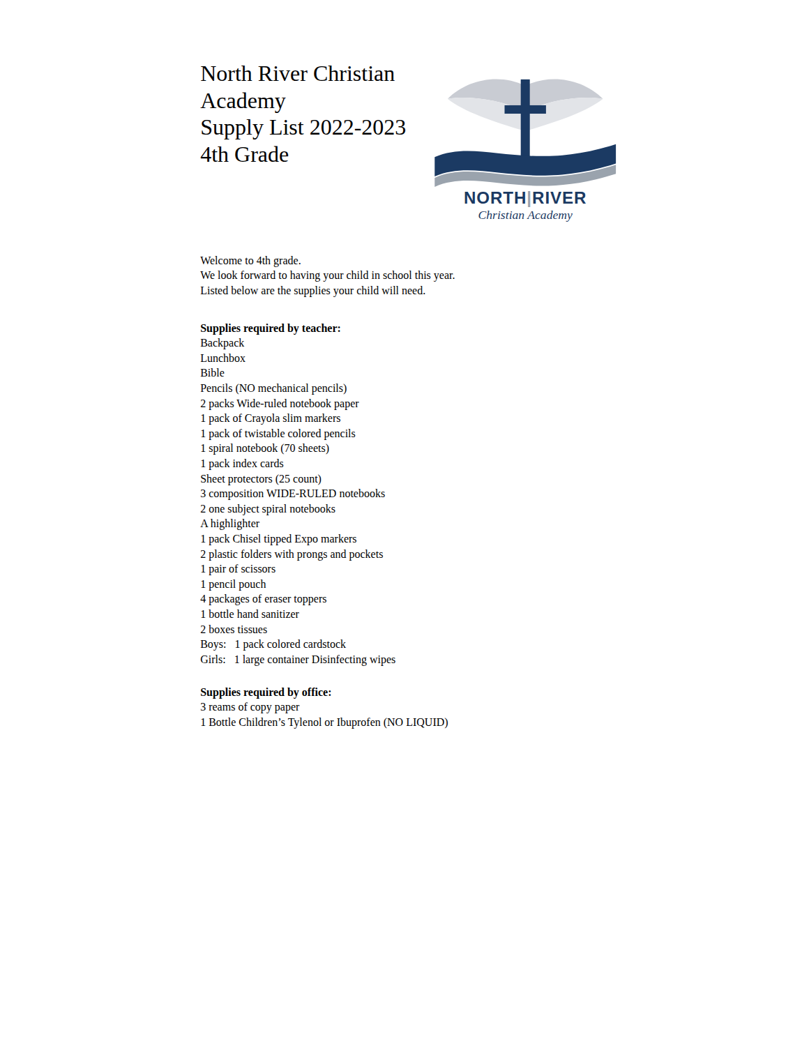North River Christian Academy
Supply List 2022-2023
4th Grade
NORTH|RIVER Christian Academy
Welcome to 4th grade.
We look forward to having your child in school this year.
Listed below are the supplies your child will need.
Supplies required by teacher:
Backpack
Lunchbox
Bible
Pencils (NO mechanical pencils)
2 packs Wide-ruled notebook paper
1 pack of Crayola slim markers
1 pack of twistable colored pencils
1 spiral notebook (70 sheets)
1 pack index cards
Sheet protectors (25 count)
3 composition WIDE-RULED notebooks
2 one subject spiral notebooks
A highlighter
1 pack Chisel tipped Expo markers
2 plastic folders with prongs and pockets
1 pair of scissors
1 pencil pouch
4 packages of eraser toppers
1 bottle hand sanitizer
2 boxes tissues
Boys: 1 pack colored cardstock
Girls: 1 large container Disinfecting wipes
Supplies required by office:
3 reams of copy paper
1 Bottle Children’s Tylenol or Ibuprofen (NO LIQUID)